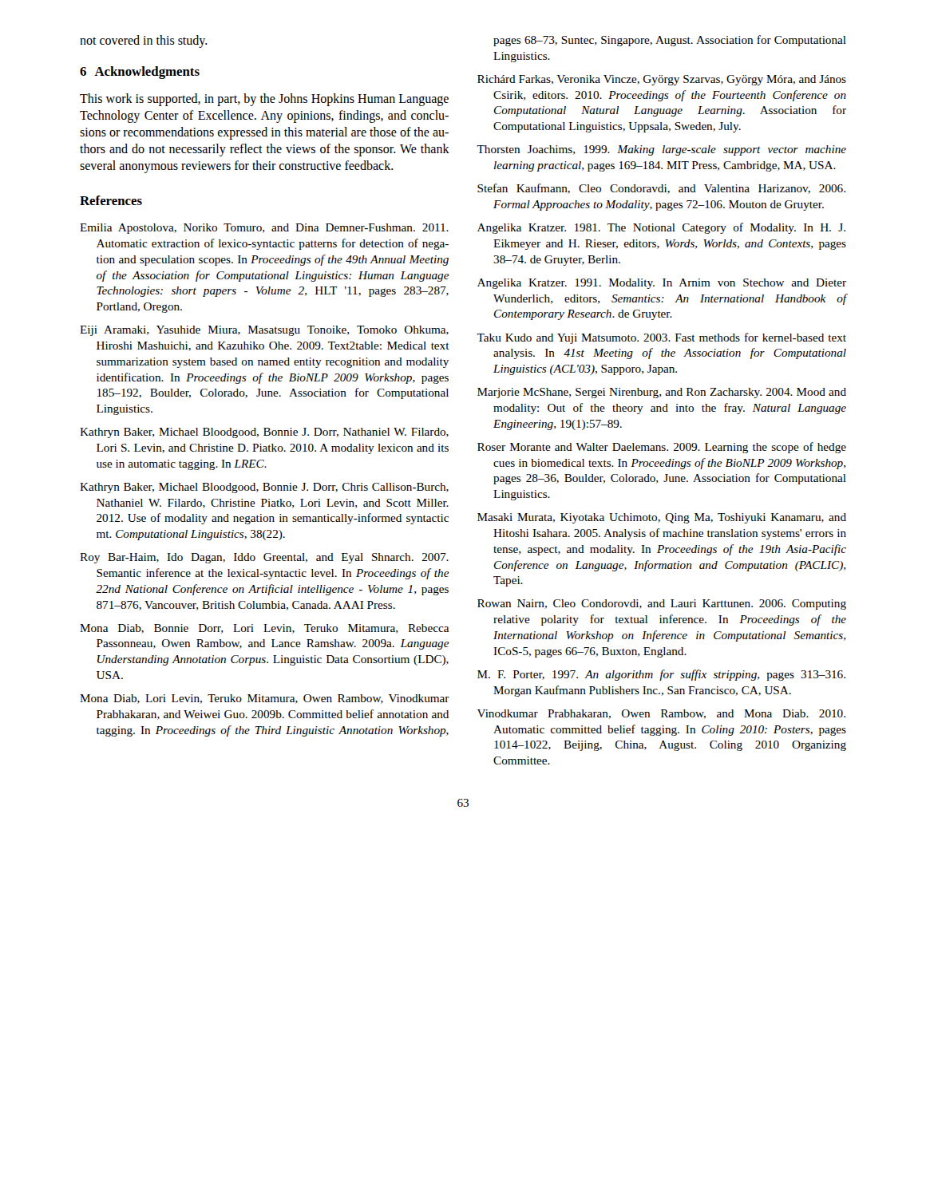not covered in this study.
6 Acknowledgments
This work is supported, in part, by the Johns Hopkins Human Language Technology Center of Excellence. Any opinions, findings, and conclusions or recommendations expressed in this material are those of the authors and do not necessarily reflect the views of the sponsor. We thank several anonymous reviewers for their constructive feedback.
References
Emilia Apostolova, Noriko Tomuro, and Dina Demner-Fushman. 2011. Automatic extraction of lexico-syntactic patterns for detection of negation and speculation scopes. In Proceedings of the 49th Annual Meeting of the Association for Computational Linguistics: Human Language Technologies: short papers - Volume 2, HLT '11, pages 283–287, Portland, Oregon.
Eiji Aramaki, Yasuhide Miura, Masatsugu Tonoike, Tomoko Ohkuma, Hiroshi Mashuichi, and Kazuhiko Ohe. 2009. Text2table: Medical text summarization system based on named entity recognition and modality identification. In Proceedings of the BioNLP 2009 Workshop, pages 185–192, Boulder, Colorado, June. Association for Computational Linguistics.
Kathryn Baker, Michael Bloodgood, Bonnie J. Dorr, Nathaniel W. Filardo, Lori S. Levin, and Christine D. Piatko. 2010. A modality lexicon and its use in automatic tagging. In LREC.
Kathryn Baker, Michael Bloodgood, Bonnie J. Dorr, Chris Callison-Burch, Nathaniel W. Filardo, Christine Piatko, Lori Levin, and Scott Miller. 2012. Use of modality and negation in semantically-informed syntactic mt. Computational Linguistics, 38(22).
Roy Bar-Haim, Ido Dagan, Iddo Greental, and Eyal Shnarch. 2007. Semantic inference at the lexical-syntactic level. In Proceedings of the 22nd National Conference on Artificial intelligence - Volume 1, pages 871–876, Vancouver, British Columbia, Canada. AAAI Press.
Mona Diab, Bonnie Dorr, Lori Levin, Teruko Mitamura, Rebecca Passonneau, Owen Rambow, and Lance Ramshaw. 2009a. Language Understanding Annotation Corpus. Linguistic Data Consortium (LDC), USA.
Mona Diab, Lori Levin, Teruko Mitamura, Owen Rambow, Vinodkumar Prabhakaran, and Weiwei Guo. 2009b. Committed belief annotation and tagging. In Proceedings of the Third Linguistic Annotation Workshop, pages 68–73, Suntec, Singapore, August. Association for Computational Linguistics.
Richárd Farkas, Veronika Vincze, György Szarvas, György Móra, and János Csirik, editors. 2010. Proceedings of the Fourteenth Conference on Computational Natural Language Learning. Association for Computational Linguistics, Uppsala, Sweden, July.
Thorsten Joachims, 1999. Making large-scale support vector machine learning practical, pages 169–184. MIT Press, Cambridge, MA, USA.
Stefan Kaufmann, Cleo Condoravdi, and Valentina Harizanov, 2006. Formal Approaches to Modality, pages 72–106. Mouton de Gruyter.
Angelika Kratzer. 1981. The Notional Category of Modality. In H. J. Eikmeyer and H. Rieser, editors, Words, Worlds, and Contexts, pages 38–74. de Gruyter, Berlin.
Angelika Kratzer. 1991. Modality. In Arnim von Stechow and Dieter Wunderlich, editors, Semantics: An International Handbook of Contemporary Research. de Gruyter.
Taku Kudo and Yuji Matsumoto. 2003. Fast methods for kernel-based text analysis. In 41st Meeting of the Association for Computational Linguistics (ACL'03), Sapporo, Japan.
Marjorie McShane, Sergei Nirenburg, and Ron Zacharsky. 2004. Mood and modality: Out of the theory and into the fray. Natural Language Engineering, 19(1):57–89.
Roser Morante and Walter Daelemans. 2009. Learning the scope of hedge cues in biomedical texts. In Proceedings of the BioNLP 2009 Workshop, pages 28–36, Boulder, Colorado, June. Association for Computational Linguistics.
Masaki Murata, Kiyotaka Uchimoto, Qing Ma, Toshiyuki Kanamaru, and Hitoshi Isahara. 2005. Analysis of machine translation systems' errors in tense, aspect, and modality. In Proceedings of the 19th Asia-Pacific Conference on Language, Information and Computation (PACLIC), Tapei.
Rowan Nairn, Cleo Condorovdi, and Lauri Karttunen. 2006. Computing relative polarity for textual inference. In Proceedings of the International Workshop on Inference in Computational Semantics, ICoS-5, pages 66–76, Buxton, England.
M. F. Porter, 1997. An algorithm for suffix stripping, pages 313–316. Morgan Kaufmann Publishers Inc., San Francisco, CA, USA.
Vinodkumar Prabhakaran, Owen Rambow, and Mona Diab. 2010. Automatic committed belief tagging. In Coling 2010: Posters, pages 1014–1022, Beijing, China, August. Coling 2010 Organizing Committee.
63